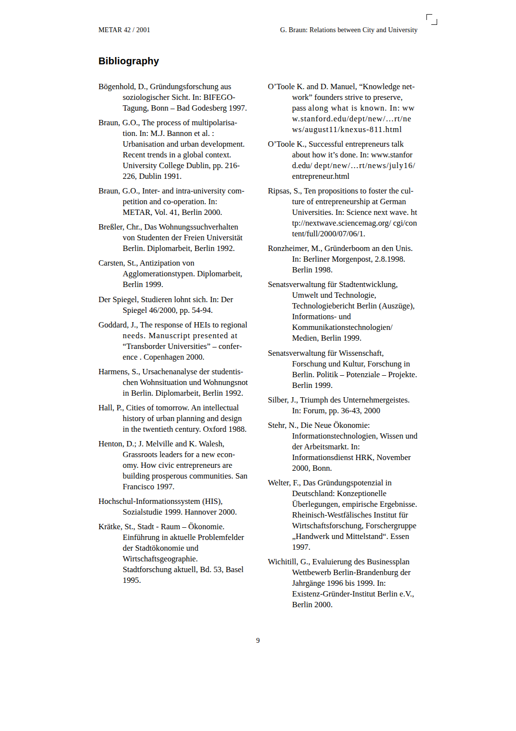METAR 42 / 2001 G. Braun: Relations between City and University
Bibliography
Bögenhold, D., Gründungsforschung aus soziologischer Sicht. In: BIFEGO-Tagung, Bonn – Bad Godesberg 1997.
Braun, G.O., The process of multipolarisation. In: M.J. Bannon et al. : Urbanisation and urban development. Recent trends in a global context. University College Dublin, pp. 216-226, Dublin 1991.
Braun, G.O., Inter- and intra-university competition and co-operation. In: METAR, Vol. 41, Berlin 2000.
Breßler, Chr., Das Wohnungssuchverhalten von Studenten der Freien Universität Berlin. Diplomarbeit, Berlin 1992.
Carsten, St., Antizipation von Agglomerationstypen. Diplomarbeit, Berlin 1999.
Der Spiegel, Studieren lohnt sich. In: Der Spiegel 46/2000, pp. 54-94.
Goddard, J., The response of HEIs to regional needs. Manuscript presented at “Transborder Universities” – conference . Copenhagen 2000.
Harmens, S., Ursachenanalyse der studentischen Wohnsituation und Wohnungsnot in Berlin. Diplomarbeit, Berlin 1992.
Hall, P., Cities of tomorrow. An intellectual history of urban planning and design in the twentieth century. Oxford 1988.
Henton, D.; J. Melville and K. Walesh, Grassroots leaders for a new economy. How civic entrepreneurs are building prosperous communities. San Francisco 1997.
Hochschul-Informationssystem (HIS), Sozialstudie 1999. Hannover 2000.
Krätke, St., Stadt - Raum – Ökonomie. Einführung in aktuelle Problemfelder der Stadtökonomie und Wirtschaftsgeographie. Stadtforschung aktuell, Bd. 53, Basel 1995.
O’Toole K. and D. Manuel, “Knowledge network” founders strive to preserve, pass along what is known. In: www.stanford.edu/dept/new/…rt/news/august11/knexus-811.html
O’Toole K., Successful entrepreneurs talk about how it’s done. In: www.stanford.edu/ dept/new/…rt/news/july16/ entrepreneur.html
Ripsas, S., Ten propositions to foster the culture of entrepreneurship at German Universities. In: Science next wave. http://nextwave.sciencemag.org/ cgi/content/full/2000/07/06/1.
Ronzheimer, M., Gründerboom an den Unis. In: Berliner Morgenpost, 2.8.1998. Berlin 1998.
Senatsverwaltung für Stadtentwicklung, Umwelt und Technologie, Technologiebericht Berlin (Auszüge), Informations- und Kommunikationstechnologien/ Medien, Berlin 1999.
Senatsverwaltung für Wissenschaft, Forschung und Kultur, Forschung in Berlin. Politik – Potenziale – Projekte. Berlin 1999.
Silber, J., Triumph des Unternehmergeistes. In: Forum, pp. 36-43, 2000
Stehr, N., Die Neue Ökonomie: Informationstechnologien, Wissen und der Arbeitsmarkt. In: Informationsdienst HRK, November 2000, Bonn.
Welter, F., Das Gründungspotenzial in Deutschland: Konzeptionelle Überlegungen, empirische Ergebnisse. Rheinisch-Westfälisches Institut für Wirtschaftsforschung, Forschergruppe „Handwerk und Mittelstand“. Essen 1997.
Wichitill, G., Evaluierung des Businessplan Wettbewerb Berlin-Brandenburg der Jahrgänge 1996 bis 1999. In: Existenz-Gründer-Institut Berlin e.V., Berlin 2000.
9